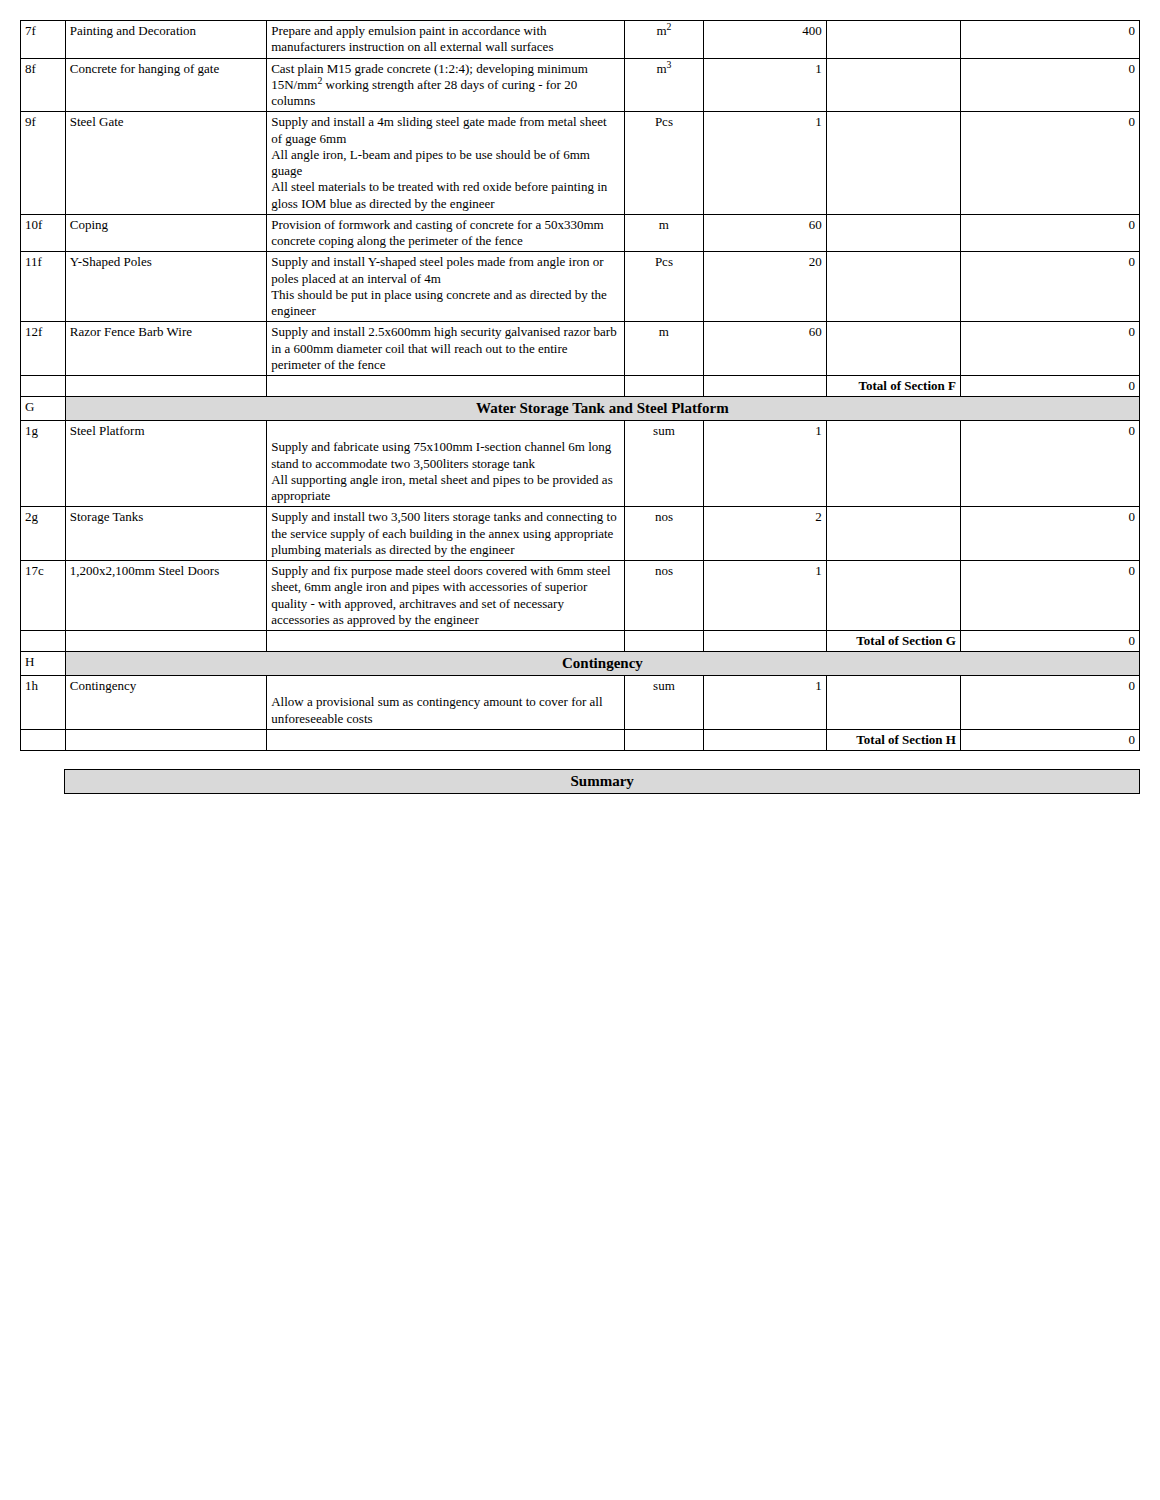| 7f | Painting and Decoration | Prepare and apply emulsion paint in accordance with manufacturers instruction on all external wall surfaces | m 2 | 400 | | 0 |
| 8f | Concrete for hanging of gate | Cast plain M15 grade concrete (1:2:4); developing minimum 15N/mm 2 working strength after 28 days of curing - for 20 columns | m 3 | 1 | | 0 |
| 9f | Steel Gate | Supply and install a 4m sliding steel gate made from metal sheet of guage 6mm All angle iron, L-beam and pipes to be use should be of 6mm guage All steel materials to be treated with red oxide before painting in gloss IOM blue as directed by the engineer | Pcs | 1 | | 0 |
| 10f | Coping | Provision of formwork and casting of concrete for a 50x330mm concrete coping along the perimeter of the fence | m | 60 | | 0 |
| 11f | Y-Shaped Poles | Supply and install Y-shaped steel poles made from angle iron or poles placed at an interval of 4m This should be put in place using concrete and as directed by the engineer | Pcs | 20 | | 0 |
| 12f | Razor Fence Barb Wire | Supply and install 2.5x600mm high security galvanised razor barb in a 600mm diameter coil that will reach out to the entire perimeter of the fence | m | 60 | | 0 |
| | | | | | Total of Section F | 0 |
| G | Water Storage Tank and Steel Platform |
| 1g | Steel Platform | Supply and fabricate using 75x100mm I-section channel 6m long stand to accommodate two 3,500liters storage tank All supporting angle iron, metal sheet and pipes to be provided as appropriate | sum | 1 | | 0 |
| 2g | Storage Tanks | Supply and install two 3,500 liters storage tanks and connecting to the service supply of each building in the annex using appropriate plumbing materials as directed by the engineer | nos | 2 | | 0 |
| 17c | 1,200x2,100mm Steel Doors | Supply and fix purpose made steel doors covered with 6mm steel sheet, 6mm angle iron and pipes with accessories of superior quality - with approved, architraves and set of necessary accessories as approved by the engineer | nos | 1 | | 0 |
| | | | | | Total of Section G | 0 |
| H | Contingency |
| 1h | Contingency | Allow a provisional sum as contingency amount to cover for all unforeseeable costs | sum | 1 | | 0 |
| | | | | | Total of Section H | 0 |
| | Summary |